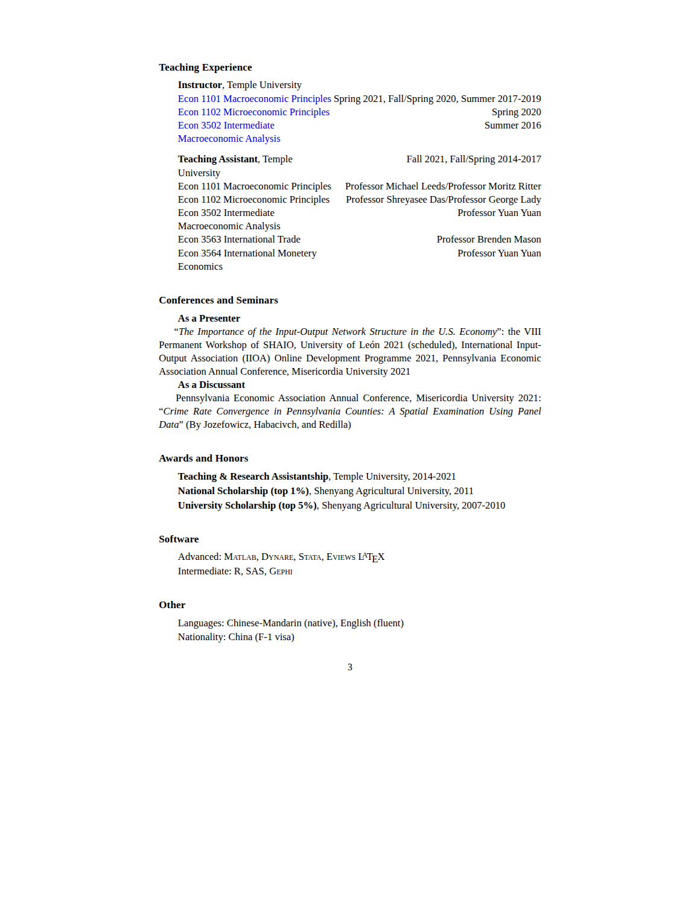Teaching Experience
| Instructor , Temple University | |
| Econ 1101 Macroeconomic Principles | Spring 2021, Fall/Spring 2020, Summer 2017-2019 |
| Econ 1102 Microeconomic Principles | Spring 2020 |
| Econ 3502 Intermediate Macroeconomic Analysis | Summer 2016 |
| Teaching Assistant , Temple University | Fall 2021, Fall/Spring 2014-2017 |
| Econ 1101 Macroeconomic Principles | Professor Michael Leeds/Professor Moritz Ritter |
| Econ 1102 Microeconomic Principles | Professor Shreyasee Das/Professor George Lady |
| Econ 3502 Intermediate Macroeconomic Analysis | Professor Yuan Yuan |
| Econ 3563 International Trade | Professor Brenden Mason |
| Econ 3564 International Monetery Economics | Professor Yuan Yuan |
Conferences and Seminars
As a Presenter
“The Importance of the Input-Output Network Structure in the U.S. Economy”: the VIII Permanent Workshop of SHAIO, University of León 2021 (scheduled), International Input-Output Association (IIOA) Online Development Programme 2021, Pennsylvania Economic Association Annual Conference, Misericordia University 2021
As a Discussant
Pennsylvania Economic Association Annual Conference, Misericordia University 2021: “Crime Rate Convergence in Pennsylvania Counties: A Spatial Examination Using Panel Data” (By Jozefowicz, Habacivch, and Redilla)
Awards and Honors
Teaching & Research Assistantship, Temple University, 2014-2021
National Scholarship (top 1%), Shenyang Agricultural University, 2011
University Scholarship (top 5%), Shenyang Agricultural University, 2007-2010
Software
Advanced: Matlab, Dynare, Stata, Eviews LATEX
Intermediate: R, SAS, Gephi
Other
Languages: Chinese-Mandarin (native), English (fluent)
Nationality: China (F-1 visa)
3